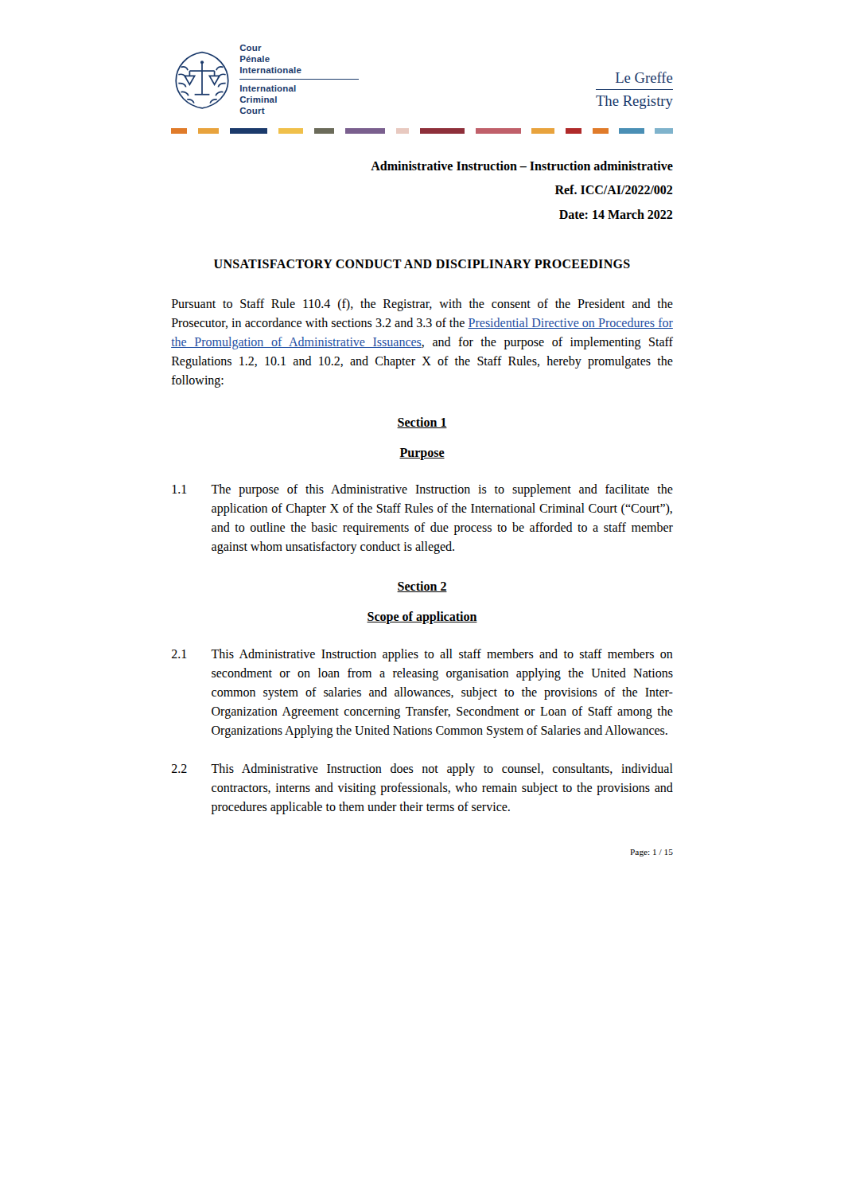Cour
Pénale
Internationale International
Criminal
Court
Le Greffe The Registry
Administrative Instruction – Instruction administrative
Ref. ICC/AI/2022/002
Date: 14 March 2022
Unsatisfactory conduct and disciplinary proceedings
Pursuant to Staff Rule 110.4 (f), the Registrar, with the consent of the President and the Prosecutor, in accordance with sections 3.2 and 3.3 of the Presidential Directive on Procedures for the Promulgation of Administrative Issuances, and for the purpose of implementing Staff Regulations 1.2, 10.1 and 10.2, and Chapter X of the Staff Rules, hereby promulgates the following:
Section 1
Purpose
1.1 The purpose of this Administrative Instruction is to supplement and facilitate the application of Chapter X of the Staff Rules of the International Criminal Court (“Court”), and to outline the basic requirements of due process to be afforded to a staff member against whom unsatisfactory conduct is alleged.
Section 2
Scope of application
2.1 This Administrative Instruction applies to all staff members and to staff members on secondment or on loan from a releasing organisation applying the United Nations common system of salaries and allowances, subject to the provisions of the Inter-Organization Agreement concerning Transfer, Secondment or Loan of Staff among the Organizations Applying the United Nations Common System of Salaries and Allowances.
2.2 This Administrative Instruction does not apply to counsel, consultants, individual contractors, interns and visiting professionals, who remain subject to the provisions and procedures applicable to them under their terms of service.
Page: 1 / 15